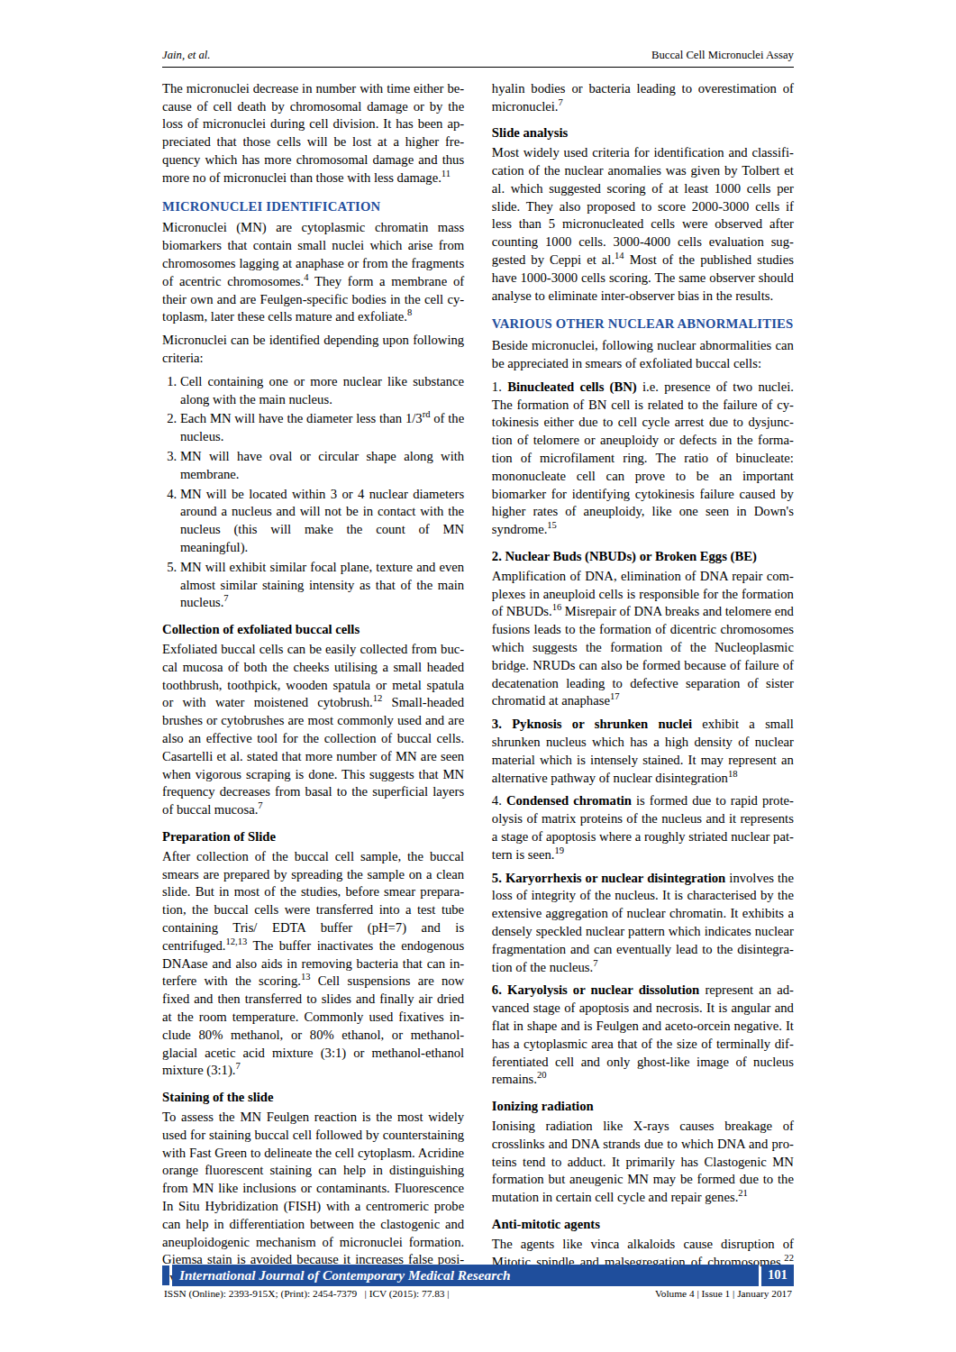Jain, et al.
Buccal Cell Micronuclei Assay
The micronuclei decrease in number with time either because of cell death by chromosomal damage or by the loss of micronuclei during cell division. It has been appreciated that those cells will be lost at a higher frequency which has more chromosomal damage and thus more no of micronuclei than those with less damage.11
Micronuclei Identification
Micronuclei (MN) are cytoplasmic chromatin mass biomarkers that contain small nuclei which arise from chromosomes lagging at anaphase or from the fragments of acentric chromosomes.4 They form a membrane of their own and are Feulgen-specific bodies in the cell cytoplasm, later these cells mature and exfoliate.8
Micronuclei can be identified depending upon following criteria:
Cell containing one or more nuclear like substance along with the main nucleus.
Each MN will have the diameter less than 1/3rd of the nucleus.
MN will have oval or circular shape along with membrane.
MN will be located within 3 or 4 nuclear diameters around a nucleus and will not be in contact with the nucleus (this will make the count of MN meaningful).
MN will exhibit similar focal plane, texture and even almost similar staining intensity as that of the main nucleus.7
Collection of exfoliated buccal cells
Exfoliated buccal cells can be easily collected from buccal mucosa of both the cheeks utilising a small headed toothbrush, toothpick, wooden spatula or metal spatula or with water moistened cytobrush.12 Small-headed brushes or cytobrushes are most commonly used and are also an effective tool for the collection of buccal cells. Casartelli et al. stated that more number of MN are seen when vigorous scraping is done. This suggests that MN frequency decreases from basal to the superficial layers of buccal mucosa.7
Preparation of Slide
After collection of the buccal cell sample, the buccal smears are prepared by spreading the sample on a clean slide. But in most of the studies, before smear preparation, the buccal cells were transferred into a test tube containing Tris/ EDTA buffer (pH=7) and is centrifuged.12,13 The buffer inactivates the endogenous DNAase and also aids in removing bacteria that can interfere with the scoring.13 Cell suspensions are now fixed and then transferred to slides and finally air dried at the room temperature. Commonly used fixatives include 80% methanol, or 80% ethanol, or methanol- glacial acetic acid mixture (3:1) or methanol-ethanol mixture (3:1).7
Staining of the slide
To assess the MN Feulgen reaction is the most widely used for staining buccal cell followed by counterstaining with Fast Green to delineate the cell cytoplasm. Acridine orange fluorescent staining can help in distinguishing from MN like inclusions or contaminants. Fluorescence In Situ Hybridization (FISH) with a centromeric probe can help in differentiation between the clastogenic and aneuploidogenic mechanism of micronuclei formation. Giemsa stain is avoided because it increases false positive scoring by scoring of non- nuclear bodies, keratohyalin bodies or bacteria leading to overestimation of micronuclei.7
Slide analysis
Most widely used criteria for identification and classification of the nuclear anomalies was given by Tolbert et al. which suggested scoring of at least 1000 cells per slide. They also proposed to score 2000-3000 cells if less than 5 micronucleated cells were observed after counting 1000 cells. 3000-4000 cells evaluation suggested by Ceppi et al.14 Most of the published studies have 1000-3000 cells scoring. The same observer should analyse to eliminate inter-observer bias in the results.
Various Other Nuclear Abnormalities
Beside micronuclei, following nuclear abnormalities can be appreciated in smears of exfoliated buccal cells:
1. Binucleated cells (BN) i.e. presence of two nuclei. The formation of BN cell is related to the failure of cytokinesis either due to cell cycle arrest due to dysjunction of telomere or aneuploidy or defects in the formation of microfilament ring. The ratio of binucleate: mononucleate cell can prove to be an important biomarker for identifying cytokinesis failure caused by higher rates of aneuploidy, like one seen in Down's syndrome.15
2. Nuclear Buds (NBUDs) or Broken Eggs (BE)
Amplification of DNA, elimination of DNA repair complexes in aneuploid cells is responsible for the formation of NBUDs.16 Misrepair of DNA breaks and telomere end fusions leads to the formation of dicentric chromosomes which suggests the formation of the Nucleoplasmic bridge. NRUDs can also be formed because of failure of decatenation leading to defective separation of sister chromatid at anaphase17
3. Pyknosis or shrunken nuclei exhibit a small shrunken nucleus which has a high density of nuclear material which is intensely stained. It may represent an alternative pathway of nuclear disintegration18
4. Condensed chromatin is formed due to rapid proteolysis of matrix proteins of the nucleus and it represents a stage of apoptosis where a roughly striated nuclear pattern is seen.19
5. Karyorrhexis or nuclear disintegration involves the loss of integrity of the nucleus. It is characterised by the extensive aggregation of nuclear chromatin. It exhibits a densely speckled nuclear pattern which indicates nuclear fragmentation and can eventually lead to the disintegration of the nucleus.7
6. Karyolysis or nuclear dissolution represent an advanced stage of apoptosis and necrosis. It is angular and flat in shape and is Feulgen and aceto-orcein negative. It has a cytoplasmic area that of the size of terminally differentiated cell and only ghost-like image of nucleus remains.20
Ionizing radiation
Ionising radiation like X-rays causes breakage of crosslinks and DNA strands due to which DNA and proteins tend to adduct. It primarily has Clastogenic MN formation but aneugenic MN may be formed due to the mutation in certain cell cycle and repair genes.21
Anti-mitotic agents
The agents like vinca alkaloids cause disruption of Mitotic spindle and malsegregation of chromosomes.22 They chiefly form aneugenic MN.
International Journal of Contemporary Medical Research
101
ISSN (Online): 2393-915X; (Print): 2454-7379 | ICV (2015): 77.83 |
Volume 4 | Issue 1 | January 2017